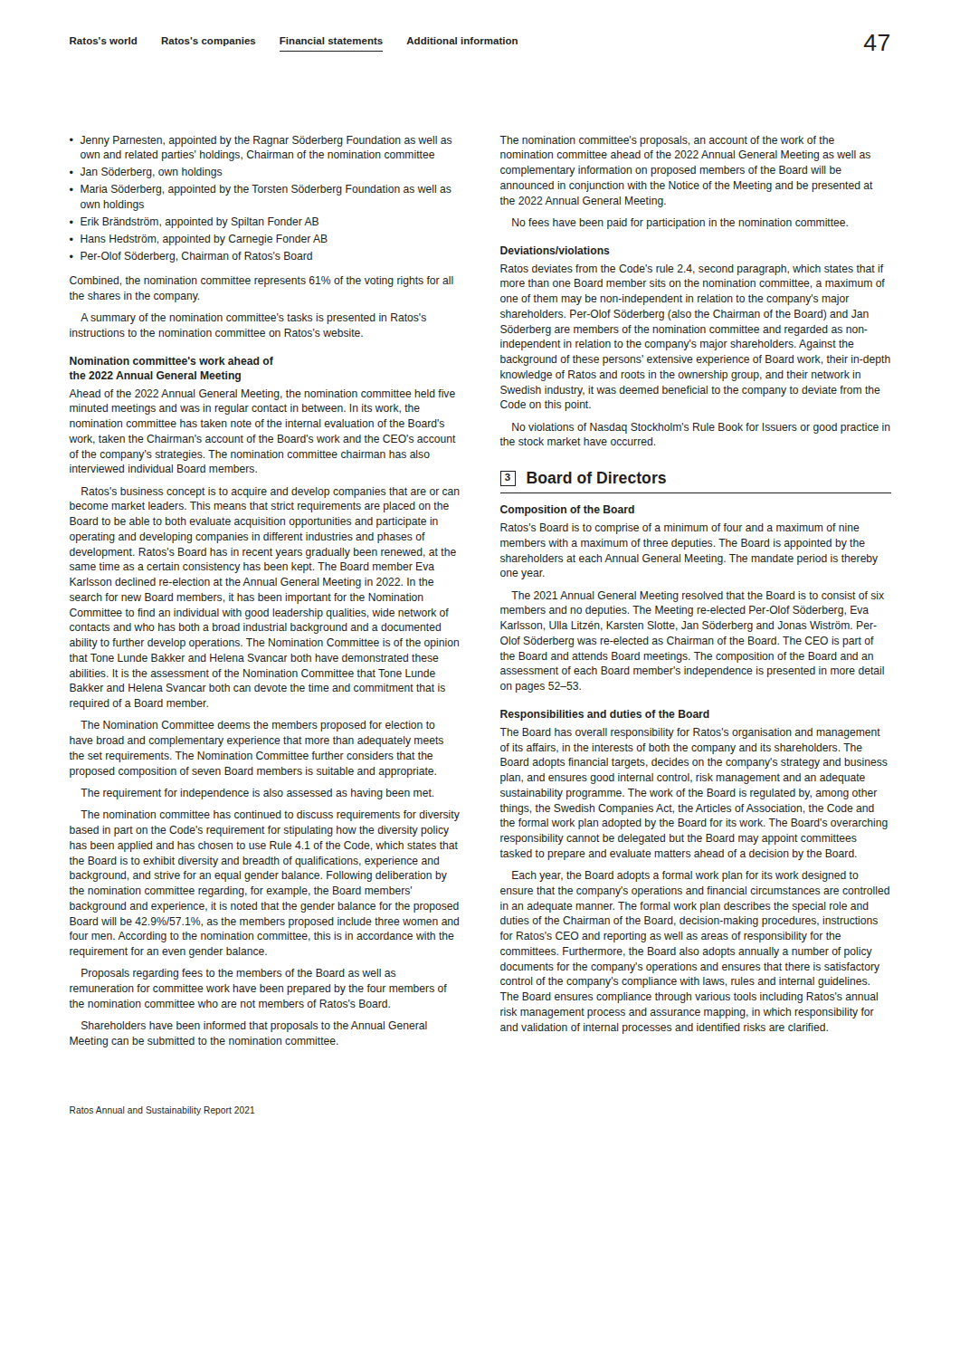Ratos's world Ratos's companies Financial statements Additional information
47
Jenny Parnesten, appointed by the Ragnar Söderberg Foundation as well as own and related parties' holdings, Chairman of the nomination committee
Jan Söderberg, own holdings
Maria Söderberg, appointed by the Torsten Söderberg Foundation as well as own holdings
Erik Brändström, appointed by Spiltan Fonder AB
Hans Hedström, appointed by Carnegie Fonder AB
Per-Olof Söderberg, Chairman of Ratos's Board
Combined, the nomination committee represents 61% of the voting rights for all the shares in the company.
A summary of the nomination committee's tasks is presented in Ratos's instructions to the nomination committee on Ratos's website.
Nomination committee's work ahead of
the 2022 Annual General Meeting
Ahead of the 2022 Annual General Meeting, the nomination committee held five minuted meetings and was in regular contact in between. In its work, the nomination committee has taken note of the internal evaluation of the Board's work, taken the Chairman's account of the Board's work and the CEO's account of the company's strategies. The nomination committee chairman has also interviewed individual Board members.
Ratos's business concept is to acquire and develop companies that are or can become market leaders. This means that strict requirements are placed on the Board to be able to both evaluate acquisition opportunities and participate in operating and developing companies in different industries and phases of development. Ratos's Board has in recent years gradually been renewed, at the same time as a certain consistency has been kept. The Board member Eva Karlsson declined re-election at the Annual General Meeting in 2022. In the search for new Board members, it has been important for the Nomination Committee to find an individual with good leadership qualities, wide network of contacts and who has both a broad industrial background and a documented ability to further develop operations. The Nomination Committee is of the opinion that Tone Lunde Bakker and Helena Svancar both have demonstrated these abilities. It is the assessment of the Nomination Committee that Tone Lunde Bakker and Helena Svancar both can devote the time and commitment that is required of a Board member.
The Nomination Committee deems the members proposed for election to have broad and complementary experience that more than adequately meets the set requirements. The Nomination Committee further considers that the proposed composition of seven Board members is suitable and appropriate.
The requirement for independence is also assessed as having been met.
The nomination committee has continued to discuss requirements for diversity based in part on the Code's requirement for stipulating how the diversity policy has been applied and has chosen to use Rule 4.1 of the Code, which states that the Board is to exhibit diversity and breadth of qualifications, experience and background, and strive for an equal gender balance. Following deliberation by the nomination committee regarding, for example, the Board members' background and experience, it is noted that the gender balance for the proposed Board will be 42.9%/57.1%, as the members proposed include three women and four men. According to the nomination committee, this is in accordance with the requirement for an even gender balance.
Proposals regarding fees to the members of the Board as well as remuneration for committee work have been prepared by the four members of the nomination committee who are not members of Ratos's Board.
Shareholders have been informed that proposals to the Annual General Meeting can be submitted to the nomination committee.
The nomination committee's proposals, an account of the work of the nomination committee ahead of the 2022 Annual General Meeting as well as complementary information on proposed members of the Board will be announced in conjunction with the Notice of the Meeting and be presented at the 2022 Annual General Meeting.
No fees have been paid for participation in the nomination committee.
Deviations/violations
Ratos deviates from the Code's rule 2.4, second paragraph, which states that if more than one Board member sits on the nomination committee, a maximum of one of them may be non-independent in relation to the company's major shareholders. Per-Olof Söderberg (also the Chairman of the Board) and Jan Söderberg are members of the nomination committee and regarded as non-independent in relation to the company's major shareholders. Against the background of these persons' extensive experience of Board work, their in-depth knowledge of Ratos and roots in the ownership group, and their network in Swedish industry, it was deemed beneficial to the company to deviate from the Code on this point.
No violations of Nasdaq Stockholm's Rule Book for Issuers or good practice in the stock market have occurred.
3
Board of Directors
Composition of the Board
Ratos's Board is to comprise of a minimum of four and a maximum of nine members with a maximum of three deputies. The Board is appointed by the shareholders at each Annual General Meeting. The mandate period is thereby one year.
The 2021 Annual General Meeting resolved that the Board is to consist of six members and no deputies. The Meeting re-elected Per-Olof Söderberg, Eva Karlsson, Ulla Litzén, Karsten Slotte, Jan Söderberg and Jonas Wiström. Per-Olof Söderberg was re-elected as Chairman of the Board. The CEO is part of the Board and attends Board meetings. The composition of the Board and an assessment of each Board member's independence is presented in more detail on pages 52–53.
Responsibilities and duties of the Board
The Board has overall responsibility for Ratos's organisation and management of its affairs, in the interests of both the company and its shareholders. The Board adopts financial targets, decides on the company's strategy and business plan, and ensures good internal control, risk management and an adequate sustainability programme. The work of the Board is regulated by, among other things, the Swedish Companies Act, the Articles of Association, the Code and the formal work plan adopted by the Board for its work. The Board's overarching responsibility cannot be delegated but the Board may appoint committees tasked to prepare and evaluate matters ahead of a decision by the Board.
Each year, the Board adopts a formal work plan for its work designed to ensure that the company's operations and financial circumstances are controlled in an adequate manner. The formal work plan describes the special role and duties of the Chairman of the Board, decision-making procedures, instructions for Ratos's CEO and reporting as well as areas of responsibility for the committees. Furthermore, the Board also adopts annually a number of policy documents for the company's operations and ensures that there is satisfactory control of the company's compliance with laws, rules and internal guidelines. The Board ensures compliance through various tools including Ratos's annual risk management process and assurance mapping, in which responsibility for and validation of internal processes and identified risks are clarified.
Ratos Annual and Sustainability Report 2021